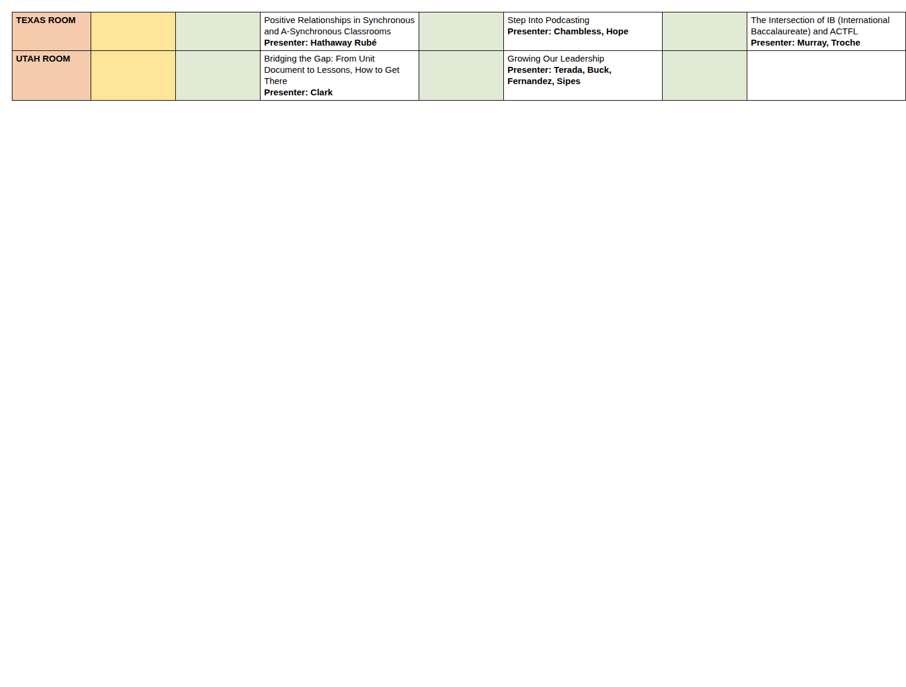| TEXAS ROOM | | | Positive Relationships in Synchronous and A-Synchronous Classrooms Presenter: Hathaway Rubé | | Step Into Podcasting Presenter: Chambless, Hope | | The Intersection of IB (International Baccalaureate) and ACTFL Presenter: Murray, Troche |
| UTAH ROOM | | | Bridging the Gap: From Unit Document to Lessons, How to Get There Presenter: Clark | | Growing Our Leadership Presenter: Terada, Buck, Fernandez, Sipes | | |